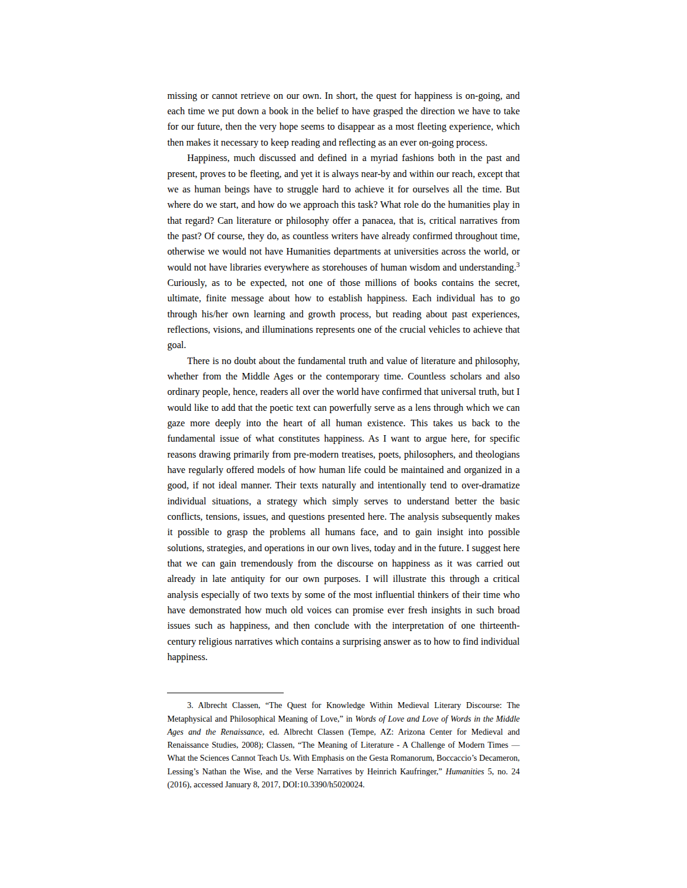missing or cannot retrieve on our own. In short, the quest for happiness is on-going, and each time we put down a book in the belief to have grasped the direction we have to take for our future, then the very hope seems to disappear as a most fleeting experience, which then makes it necessary to keep reading and reflecting as an ever on-going process.
Happiness, much discussed and defined in a myriad fashions both in the past and present, proves to be fleeting, and yet it is always near-by and within our reach, except that we as human beings have to struggle hard to achieve it for ourselves all the time. But where do we start, and how do we approach this task? What role do the humanities play in that regard? Can literature or philosophy offer a panacea, that is, critical narratives from the past? Of course, they do, as countless writers have already confirmed throughout time, otherwise we would not have Humanities departments at universities across the world, or would not have libraries everywhere as storehouses of human wisdom and understanding.3 Curiously, as to be expected, not one of those millions of books contains the secret, ultimate, finite message about how to establish happiness. Each individual has to go through his/her own learning and growth process, but reading about past experiences, reflections, visions, and illuminations represents one of the crucial vehicles to achieve that goal.
There is no doubt about the fundamental truth and value of literature and philosophy, whether from the Middle Ages or the contemporary time. Countless scholars and also ordinary people, hence, readers all over the world have confirmed that universal truth, but I would like to add that the poetic text can powerfully serve as a lens through which we can gaze more deeply into the heart of all human existence. This takes us back to the fundamental issue of what constitutes happiness. As I want to argue here, for specific reasons drawing primarily from pre-modern treatises, poets, philosophers, and theologians have regularly offered models of how human life could be maintained and organized in a good, if not ideal manner. Their texts naturally and intentionally tend to over-dramatize individual situations, a strategy which simply serves to understand better the basic conflicts, tensions, issues, and questions presented here. The analysis subsequently makes it possible to grasp the problems all humans face, and to gain insight into possible solutions, strategies, and operations in our own lives, today and in the future. I suggest here that we can gain tremendously from the discourse on happiness as it was carried out already in late antiquity for our own purposes. I will illustrate this through a critical analysis especially of two texts by some of the most influential thinkers of their time who have demonstrated how much old voices can promise ever fresh insights in such broad issues such as happiness, and then conclude with the interpretation of one thirteenth-century religious narratives which contains a surprising answer as to how to find individual happiness.
3. Albrecht Classen, “The Quest for Knowledge Within Medieval Literary Discourse: The Metaphysical and Philosophical Meaning of Love,” in Words of Love and Love of Words in the Middle Ages and the Renaissance, ed. Albrecht Classen (Tempe, AZ: Arizona Center for Medieval and Renaissance Studies, 2008); Classen, “The Meaning of Literature - A Challenge of Modern Times — What the Sciences Cannot Teach Us. With Emphasis on the Gesta Romanorum, Boccaccio’s Decameron, Lessing’s Nathan the Wise, and the Verse Narratives by Heinrich Kaufringer,” Humanities 5, no. 24 (2016), accessed January 8, 2017, DOI:10.3390/h5020024.